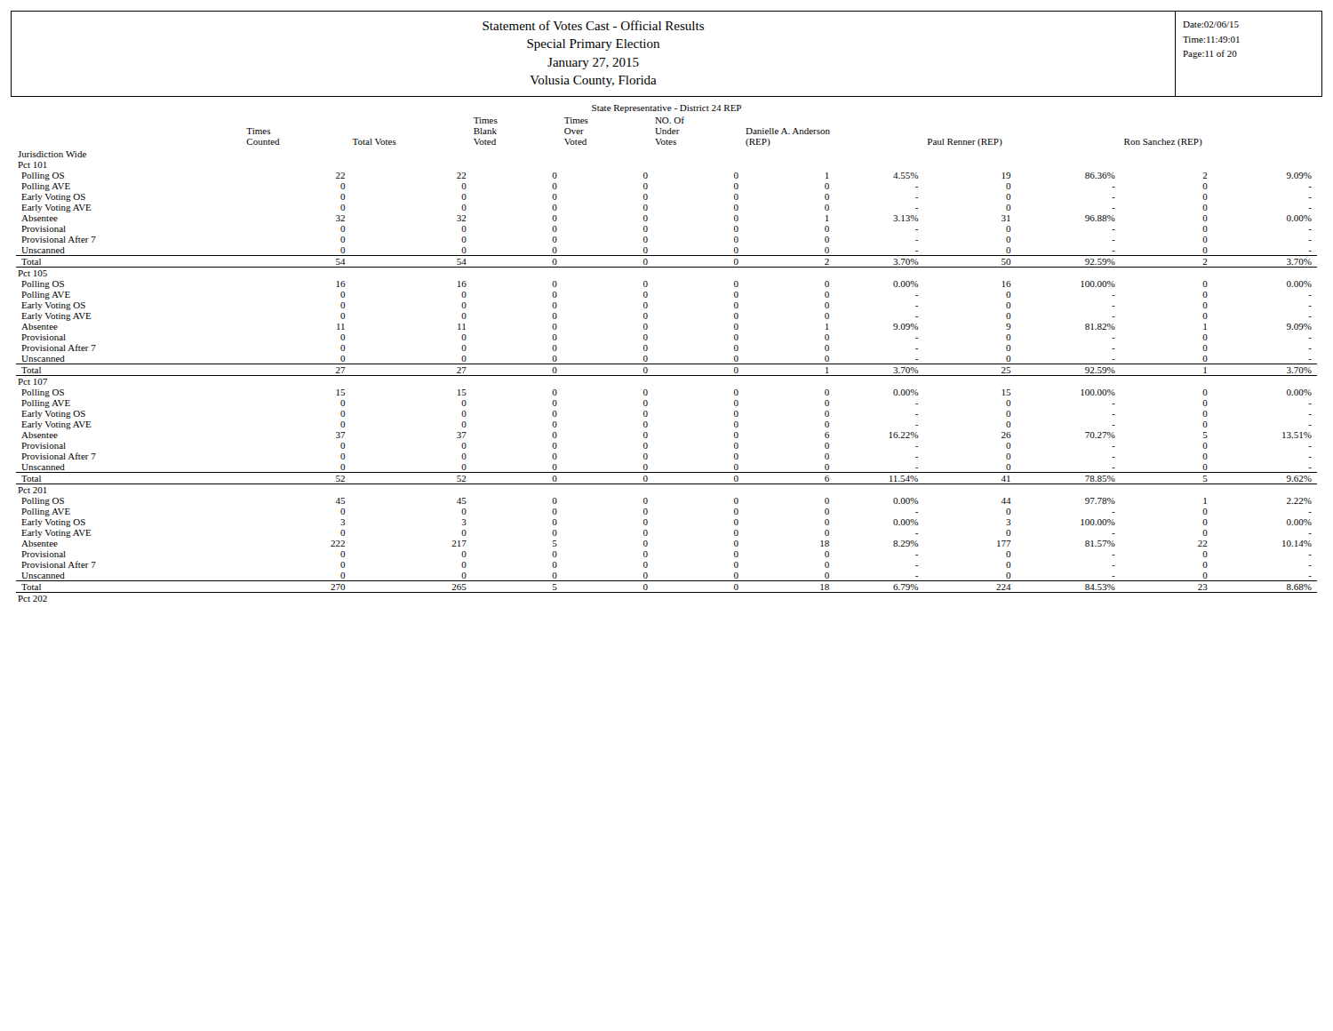Statement of Votes Cast - Official Results
Special Primary Election
January 27, 2015
Volusia County, Florida
Date:02/06/15
Time:11:49:01
Page:11 of 20
State Representative - District 24 REP
| | Times Counted | Total Votes | Times Blank Voted | Times Over Voted | NO. Of Under Votes | Danielle A. Anderson (REP) | Paul Renner (REP) | Ron Sanchez (REP) |
| --- | --- | --- | --- | --- | --- | --- | --- | --- |
| Jurisdiction Wide | |
| Pct 101 | |
| Polling OS | 22 | 22 | 0 | 0 | 0 | 1 | 4.55% | 19 | 86.36% | 2 | 9.09% |
| Polling AVE | 0 | 0 | 0 | 0 | 0 | 0 | - | 0 | - | 0 | - |
| Early Voting OS | 0 | 0 | 0 | 0 | 0 | 0 | - | 0 | - | 0 | - |
| Early Voting AVE | 0 | 0 | 0 | 0 | 0 | 0 | - | 0 | - | 0 | - |
| Absentee | 32 | 32 | 0 | 0 | 0 | 1 | 3.13% | 31 | 96.88% | 0 | 0.00% |
| Provisional | 0 | 0 | 0 | 0 | 0 | 0 | - | 0 | - | 0 | - |
| Provisional After 7 | 0 | 0 | 0 | 0 | 0 | 0 | - | 0 | - | 0 | - |
| Unscanned | 0 | 0 | 0 | 0 | 0 | 0 | - | 0 | - | 0 | - |
| Total | 54 | 54 | 0 | 0 | 0 | 2 | 3.70% | 50 | 92.59% | 2 | 3.70% |
| Pct 105 | |
| Polling OS | 16 | 16 | 0 | 0 | 0 | 0 | 0.00% | 16 | 100.00% | 0 | 0.00% |
| Polling AVE | 0 | 0 | 0 | 0 | 0 | 0 | - | 0 | - | 0 | - |
| Early Voting OS | 0 | 0 | 0 | 0 | 0 | 0 | - | 0 | - | 0 | - |
| Early Voting AVE | 0 | 0 | 0 | 0 | 0 | 0 | - | 0 | - | 0 | - |
| Absentee | 11 | 11 | 0 | 0 | 0 | 1 | 9.09% | 9 | 81.82% | 1 | 9.09% |
| Provisional | 0 | 0 | 0 | 0 | 0 | 0 | - | 0 | - | 0 | - |
| Provisional After 7 | 0 | 0 | 0 | 0 | 0 | 0 | - | 0 | - | 0 | - |
| Unscanned | 0 | 0 | 0 | 0 | 0 | 0 | - | 0 | - | 0 | - |
| Total | 27 | 27 | 0 | 0 | 0 | 1 | 3.70% | 25 | 92.59% | 1 | 3.70% |
| Pct 107 | |
| Polling OS | 15 | 15 | 0 | 0 | 0 | 0 | 0.00% | 15 | 100.00% | 0 | 0.00% |
| Polling AVE | 0 | 0 | 0 | 0 | 0 | 0 | - | 0 | - | 0 | - |
| Early Voting OS | 0 | 0 | 0 | 0 | 0 | 0 | - | 0 | - | 0 | - |
| Early Voting AVE | 0 | 0 | 0 | 0 | 0 | 0 | - | 0 | - | 0 | - |
| Absentee | 37 | 37 | 0 | 0 | 0 | 6 | 16.22% | 26 | 70.27% | 5 | 13.51% |
| Provisional | 0 | 0 | 0 | 0 | 0 | 0 | - | 0 | - | 0 | - |
| Provisional After 7 | 0 | 0 | 0 | 0 | 0 | 0 | - | 0 | - | 0 | - |
| Unscanned | 0 | 0 | 0 | 0 | 0 | 0 | - | 0 | - | 0 | - |
| Total | 52 | 52 | 0 | 0 | 0 | 6 | 11.54% | 41 | 78.85% | 5 | 9.62% |
| Pct 201 | |
| Polling OS | 45 | 45 | 0 | 0 | 0 | 0 | 0.00% | 44 | 97.78% | 1 | 2.22% |
| Polling AVE | 0 | 0 | 0 | 0 | 0 | 0 | - | 0 | - | 0 | - |
| Early Voting OS | 3 | 3 | 0 | 0 | 0 | 0 | 0.00% | 3 | 100.00% | 0 | 0.00% |
| Early Voting AVE | 0 | 0 | 0 | 0 | 0 | 0 | - | 0 | - | 0 | - |
| Absentee | 222 | 217 | 5 | 0 | 0 | 18 | 8.29% | 177 | 81.57% | 22 | 10.14% |
| Provisional | 0 | 0 | 0 | 0 | 0 | 0 | - | 0 | - | 0 | - |
| Provisional After 7 | 0 | 0 | 0 | 0 | 0 | 0 | - | 0 | - | 0 | - |
| Unscanned | 0 | 0 | 0 | 0 | 0 | 0 | - | 0 | - | 0 | - |
| Total | 270 | 265 | 5 | 0 | 0 | 18 | 6.79% | 224 | 84.53% | 23 | 8.68% |
| Pct 202 | |